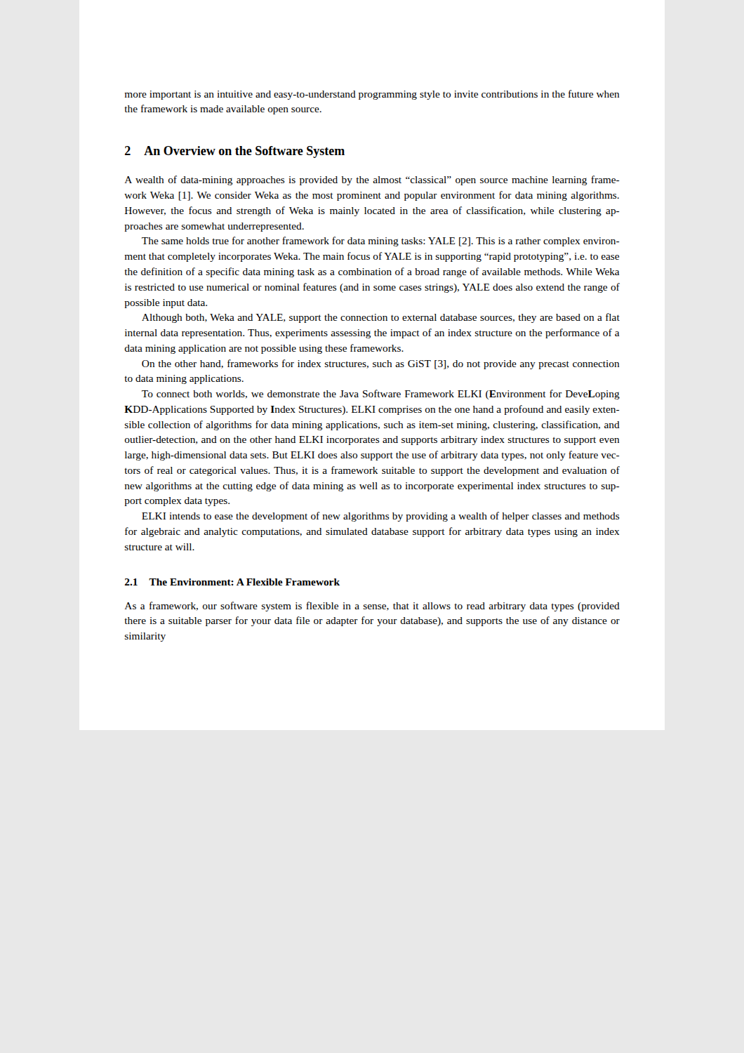more important is an intuitive and easy-to-understand programming style to invite contributions in the future when the framework is made available open source.
2 An Overview on the Software System
A wealth of data-mining approaches is provided by the almost “classical” open source machine learning framework Weka [1]. We consider Weka as the most prominent and popular environment for data mining algorithms. However, the focus and strength of Weka is mainly located in the area of classification, while clustering approaches are somewhat underrepresented.
The same holds true for another framework for data mining tasks: YALE [2]. This is a rather complex environment that completely incorporates Weka. The main focus of YALE is in supporting “rapid prototyping”, i.e. to ease the definition of a specific data mining task as a combination of a broad range of available methods. While Weka is restricted to use numerical or nominal features (and in some cases strings), YALE does also extend the range of possible input data.
Although both, Weka and YALE, support the connection to external database sources, they are based on a flat internal data representation. Thus, experiments assessing the impact of an index structure on the performance of a data mining application are not possible using these frameworks.
On the other hand, frameworks for index structures, such as GiST [3], do not provide any precast connection to data mining applications.
To connect both worlds, we demonstrate the Java Software Framework ELKI (Environment for DeveLoping KDD-Applications Supported by Index Structures). ELKI comprises on the one hand a profound and easily extensible collection of algorithms for data mining applications, such as item-set mining, clustering, classification, and outlier-detection, and on the other hand ELKI incorporates and supports arbitrary index structures to support even large, high-dimensional data sets. But ELKI does also support the use of arbitrary data types, not only feature vectors of real or categorical values. Thus, it is a framework suitable to support the development and evaluation of new algorithms at the cutting edge of data mining as well as to incorporate experimental index structures to support complex data types.
ELKI intends to ease the development of new algorithms by providing a wealth of helper classes and methods for algebraic and analytic computations, and simulated database support for arbitrary data types using an index structure at will.
2.1 The Environment: A Flexible Framework
As a framework, our software system is flexible in a sense, that it allows to read arbitrary data types (provided there is a suitable parser for your data file or adapter for your database), and supports the use of any distance or similarity